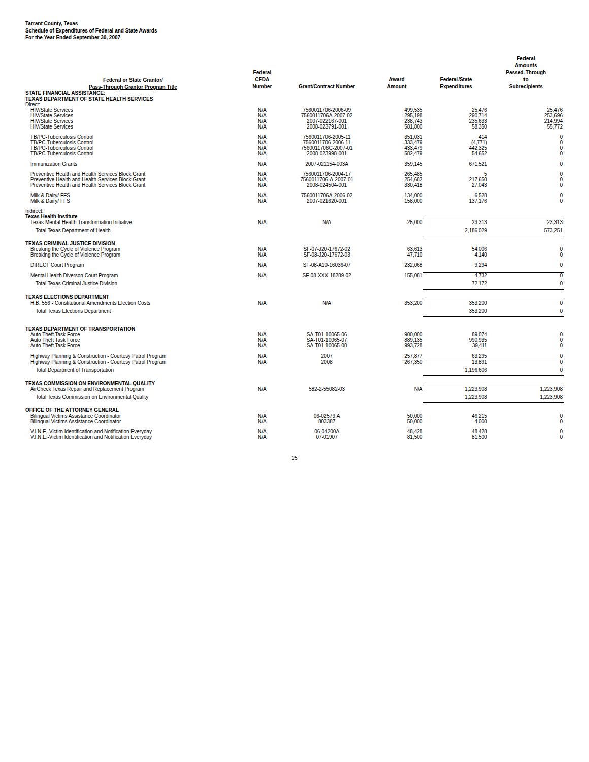Tarrant County, Texas
Schedule of Expenditures of Federal and State Awards
For the Year Ended September 30, 2007
| | | | | | Federal Amounts |
| --- | --- | --- | --- | --- | --- |
| | Federal | | | | Passed-Through |
| Federal or State Grantor/ | CFDA | | Award | Federal/State | to |
| Pass-Through Grantor Program Title | Number | Grant/Contract Number | Amount | Expenditures | Subrecipients |
| STATE FINANCIAL ASSISTANCE: | | | | | |
| TEXAS DEPARTMENT OF STATE HEALTH SERVICES | | | | | |
| Direct: | | | | | |
| HIV/State Services | N/A | 7560011706-2006-09 | 499,535 | 25,476 | 25,476 |
| HIV/State Services | N/A | 7560011706A-2007-02 | 295,198 | 290,714 | 253,696 |
| HIV/State Services | N/A | 2007-022167-001 | 238,743 | 235,633 | 214,994 |
| HIV/State Services | N/A | 2008-023791-001 | 581,800 | 58,350 | 55,772 |
| TB/PC-Tuberculosis Control | N/A | 7560011706-2005-11 | 351,031 | 414 | 0 |
| TB/PC-Tuberculosis Control | N/A | 7560011706-2006-11 | 333,479 | (4,771) | 0 |
| TB/PC-Tuberculosis Control | N/A | 7560011706C-2007-01 | 433,479 | 442,325 | 0 |
| TB/PC-Tuberculosis Control | N/A | 2008-023998-001 | 582,479 | 54,652 | 0 |
| Immunization Grants | N/A | 2007-021154-003A | 359,145 | 671,521 | 0 |
| Preventive Health and Health Services Block Grant | N/A | 7560011706-2004-17 | 265,485 | 5 | 0 |
| Preventive Health and Health Services Block Grant | N/A | 7560011706-A-2007-01 | 254,682 | 217,650 | 0 |
| Preventive Health and Health Services Block Grant | N/A | 2008-024504-001 | 330,418 | 27,043 | 0 |
| Milk & Dairy/ FFS | N/A | 7560011706A-2006-02 | 134,000 | 6,528 | 0 |
| Milk & Dairy/ FFS | N/A | 2007-021620-001 | 158,000 | 137,176 | 0 |
| Indirect: | | | | | |
| Texas Health Institute | | | | | |
| Texas Mental Health Transformation Initiative | N/A | N/A | 25,000 | 23,313 | 23,313 |
| Total Texas Department of Health | | | | 2,186,029 | 573,251 |
| TEXAS CRIMINAL JUSTICE DIVISION | | | | | |
| Breaking the Cycle of Violence Program | N/A | SF-07-J20-17672-02 | 63,613 | 54,006 | 0 |
| Breaking the Cycle of Violence Program | N/A | SF-08-J20-17672-03 | 47,710 | 4,140 | 0 |
| DIRECT Court Program | N/A | SF-08-A10-16036-07 | 232,068 | 9,294 | 0 |
| Mental Health Diverson Court Program | N/A | SF-08-XXX-18289-02 | 155,081 | 4,732 | 0 |
| Total Texas Criminal Justice Division | | | | 72,172 | 0 |
| TEXAS ELECTIONS DEPARTMENT | | | | | |
| H.B. 556 - Constitutional Amendments Election Costs | N/A | N/A | 353,200 | 353,200 | 0 |
| Total Texas Elections Department | | | | 353,200 | 0 |
| TEXAS DEPARTMENT OF TRANSPORTATION | | | | | |
| Auto Theft Task Force | N/A | SA-T01-10065-06 | 900,000 | 89,074 | 0 |
| Auto Theft Task Force | N/A | SA-T01-10065-07 | 889,135 | 990,935 | 0 |
| Auto Theft Task Force | N/A | SA-T01-10065-08 | 993,728 | 39,411 | 0 |
| Highway Planning & Construction - Courtesy Patrol Program | N/A | 2007 | 257,877 | 63,295 | 0 |
| Highway Planning & Construction - Courtesy Patrol Program | N/A | 2008 | 267,350 | 13,891 | 0 |
| Total Department of Transportation | | | | 1,196,606 | 0 |
| TEXAS COMMISSION ON ENVIRONMENTAL QUALITY | | | | | |
| AirCheck Texas Repair and Replacement Program | N/A | 582-2-55082-03 | N/A | 1,223,908 | 1,223,908 |
| Total Texas Commission on Environmental Quality | | | | 1,223,908 | 1,223,908 |
| OFFICE OF THE ATTORNEY GENERAL | | | | | |
| Bilingual Victims Assistance Coordinator | N/A | 06-02579.A | 50,000 | 46,215 | 0 |
| Bilingual Victims Assistance Coordinator | N/A | 803387 | 50,000 | 4,000 | 0 |
| V.I.N.E.-Victim Identification and Notification Everyday | N/A | 06-04200A | 48,428 | 48,428 | 0 |
| V.I.N.E.-Victim Identification and Notification Everyday | N/A | 07-01907 | 81,500 | 81,500 | 0 |
15